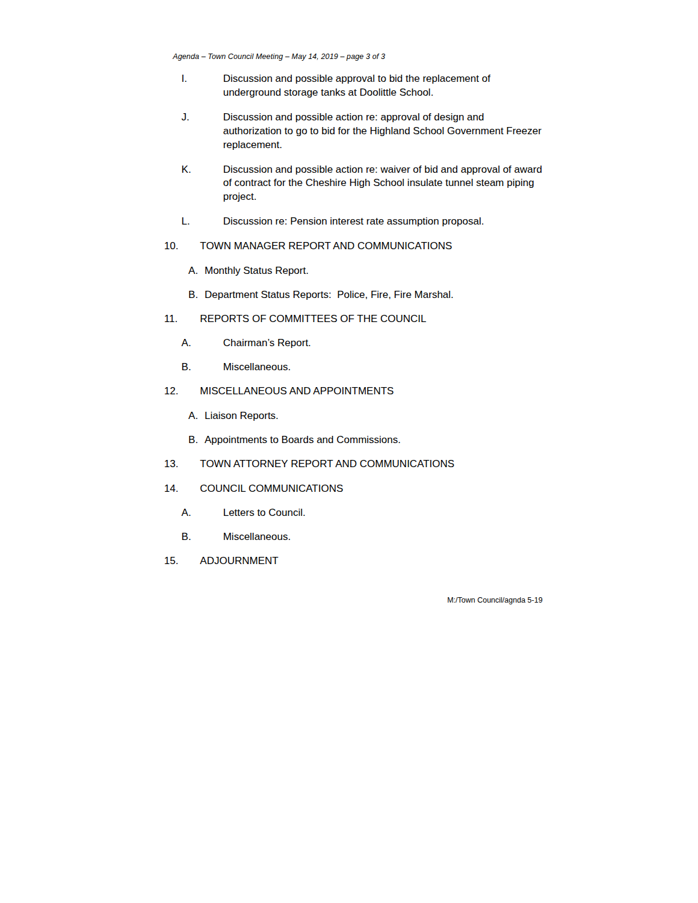Agenda – Town Council Meeting – May 14, 2019 – page 3 of 3
I.
Discussion and possible approval to bid the replacement of underground storage tanks at Doolittle School.
J.
Discussion and possible action re: approval of design and authorization to go to bid for the Highland School Government Freezer replacement.
K.
Discussion and possible action re: waiver of bid and approval of award of contract for the Cheshire High School insulate tunnel steam piping project.
L.
Discussion re: Pension interest rate assumption proposal.
10.
TOWN MANAGER REPORT AND COMMUNICATIONS
A.
Monthly Status Report.
B.
Department Status Reports: Police, Fire, Fire Marshal.
11.
REPORTS OF COMMITTEES OF THE COUNCIL
A.
Chairman’s Report.
B.
Miscellaneous.
12.
MISCELLANEOUS AND APPOINTMENTS
A.
Liaison Reports.
B.
Appointments to Boards and Commissions.
13.
TOWN ATTORNEY REPORT AND COMMUNICATIONS
14.
COUNCIL COMMUNICATIONS
A.
Letters to Council.
B.
Miscellaneous.
15.
ADJOURNMENT
M:/Town Council/agnda 5-19